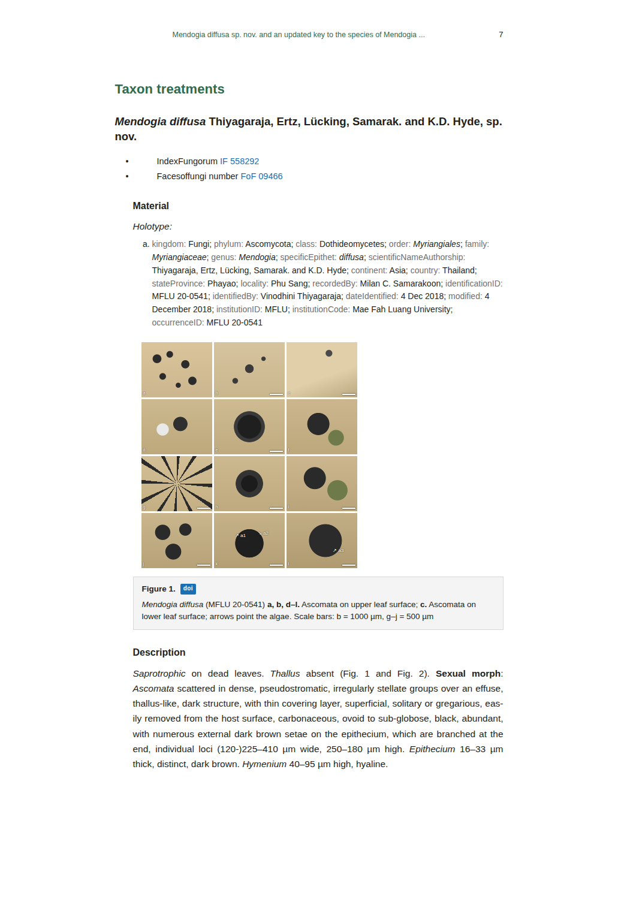Mendogia diffusa sp. nov. and an updated key to the species of Mendogia ...
7
Taxon treatments
Mendogia diffusa Thiyagaraja, Ertz, Lücking, Samarak. and K.D. Hyde, sp. nov.
IndexFungorum IF 558292
Facesoffungi number FoF 09466
Material
Holotype:
kingdom: Fungi; phylum: Ascomycota; class: Dothideomycetes; order: Myriangiales; family: Myriangiaceae; genus: Mendogia; specificEpithet: diffusa; scientificNameAuthorship: Thiyagaraja, Ertz, Lücking, Samarak. and K.D. Hyde; continent: Asia; country: Thailand; stateProvince: Phayao; locality: Phu Sang; recordedBy: Milan C. Samarakoon; identificationID: MFLU 20-0541; identifiedBy: Vinodhini Thiyagaraja; dateIdentified: 4 Dec 2018; modified: 4 December 2018; institutionID: MFLU; institutionCode: Mae Fah Luang University; occurrenceID: MFLU 20-0541
a
b
c
d
e
f
g
h
i
j
k ↗ a1 ↘ a2
l ↗ a3
Figure 1. doi
Mendogia diffusa (MFLU 20-0541) a, b, d–l. Ascomata on upper leaf surface; c. Ascomata on lower leaf surface; arrows point the algae. Scale bars: b = 1000 µm, g–j = 500 µm
Description
Saprotrophic on dead leaves. Thallus absent (Fig. 1 and Fig. 2). Sexual morph: Ascomata scattered in dense, pseudostromatic, irregularly stellate groups over an effuse, thallus-like, dark structure, with thin covering layer, superficial, solitary or gregarious, easily removed from the host surface, carbonaceous, ovoid to sub-globose, black, abundant, with numerous external dark brown setae on the epithecium, which are branched at the end, individual loci (120-)225–410 µm wide, 250–180 µm high. Epithecium 16–33 µm thick, distinct, dark brown. Hymenium 40–95 µm high, hyaline.